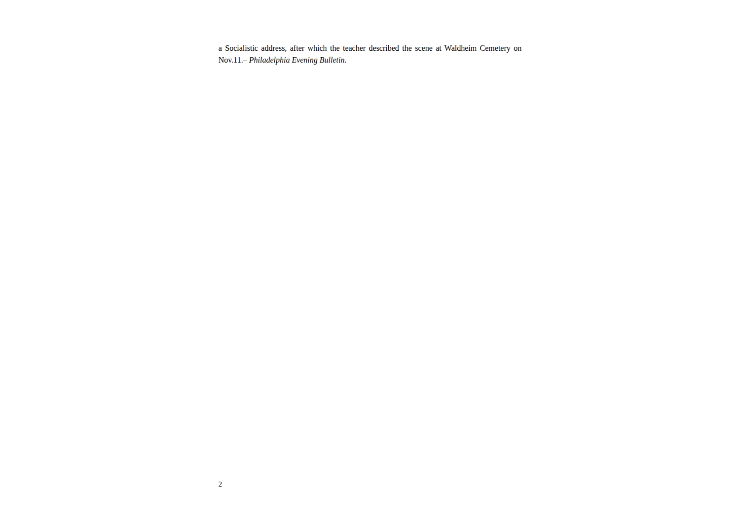a Socialistic address, after which the teacher described the scene at Waldheim Cemetery on Nov.11.– Philadelphia Evening Bulletin.
2